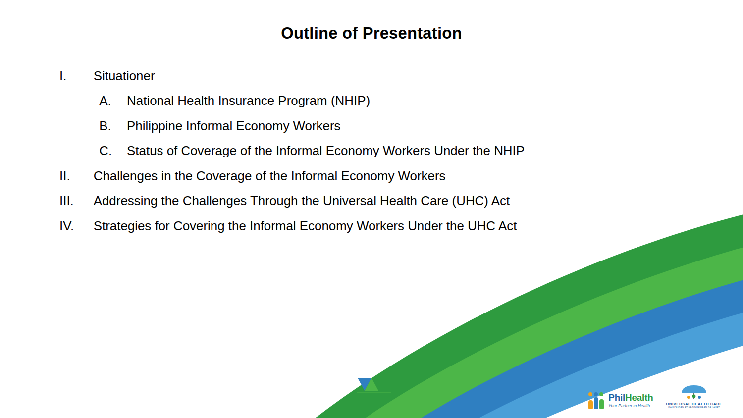Outline of Presentation
I. Situationer
A. National Health Insurance Program (NHIP)
B. Philippine Informal Economy Workers
C. Status of Coverage of the Informal Economy Workers Under the NHIP
II. Challenges in the Coverage of the Informal Economy Workers
III. Addressing the Challenges Through the Universal Health Care (UHC) Act
IV. Strategies for Covering the Informal Economy Workers Under the UHC Act
PhilHealth
Your Partner in Health
UNIVERSAL HEALTH CARE
KALUSUGAN AT KAGINHAWAAN SA LAHAT